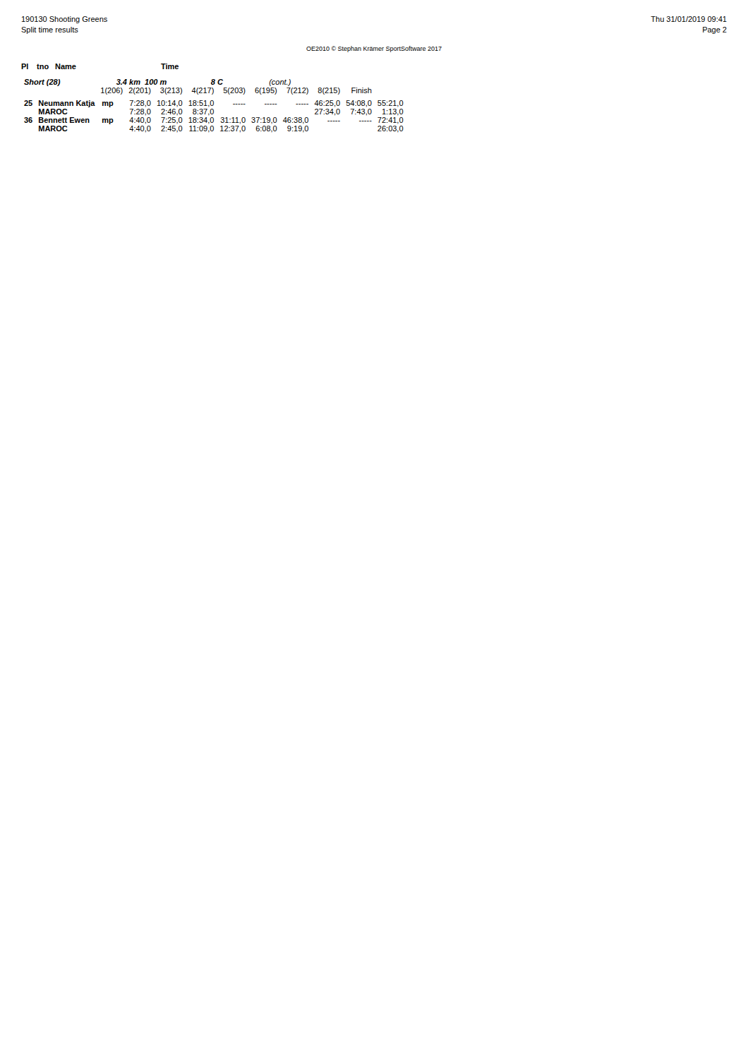190130 Shooting Greens
Split time results
Thu 31/01/2019 09:41
Page 2
OE2010 © Stephan Krämer SportSoftware 2017
Pl tno Name Time
| Short (28) | 3.4 km 100 m | 8 C | (cont.) | |
| | | | 1(206) | 2(201) | 3(213) | 4(217) | 5(203) | 6(195) | 7(212) | 8(215) | Finish |
| 25 | Neumann Katja | mp | 7:28,0 | 10:14,0 | 18:51,0 | ----- | ----- | ----- | 46:25,0 | 54:08,0 | 55:21,0 |
| | MAROC | | 7:28,0 | 2:46,0 | 8:37,0 | | | | 27:34,0 | 7:43,0 | 1:13,0 |
| 36 | Bennett Ewen | mp | 4:40,0 | 7:25,0 | 18:34,0 | 31:11,0 | 37:19,0 | 46:38,0 | ----- | ----- | 72:41,0 |
| | MAROC | | 4:40,0 | 2:45,0 | 11:09,0 | 12:37,0 | 6:08,0 | 9:19,0 | | | 26:03,0 |